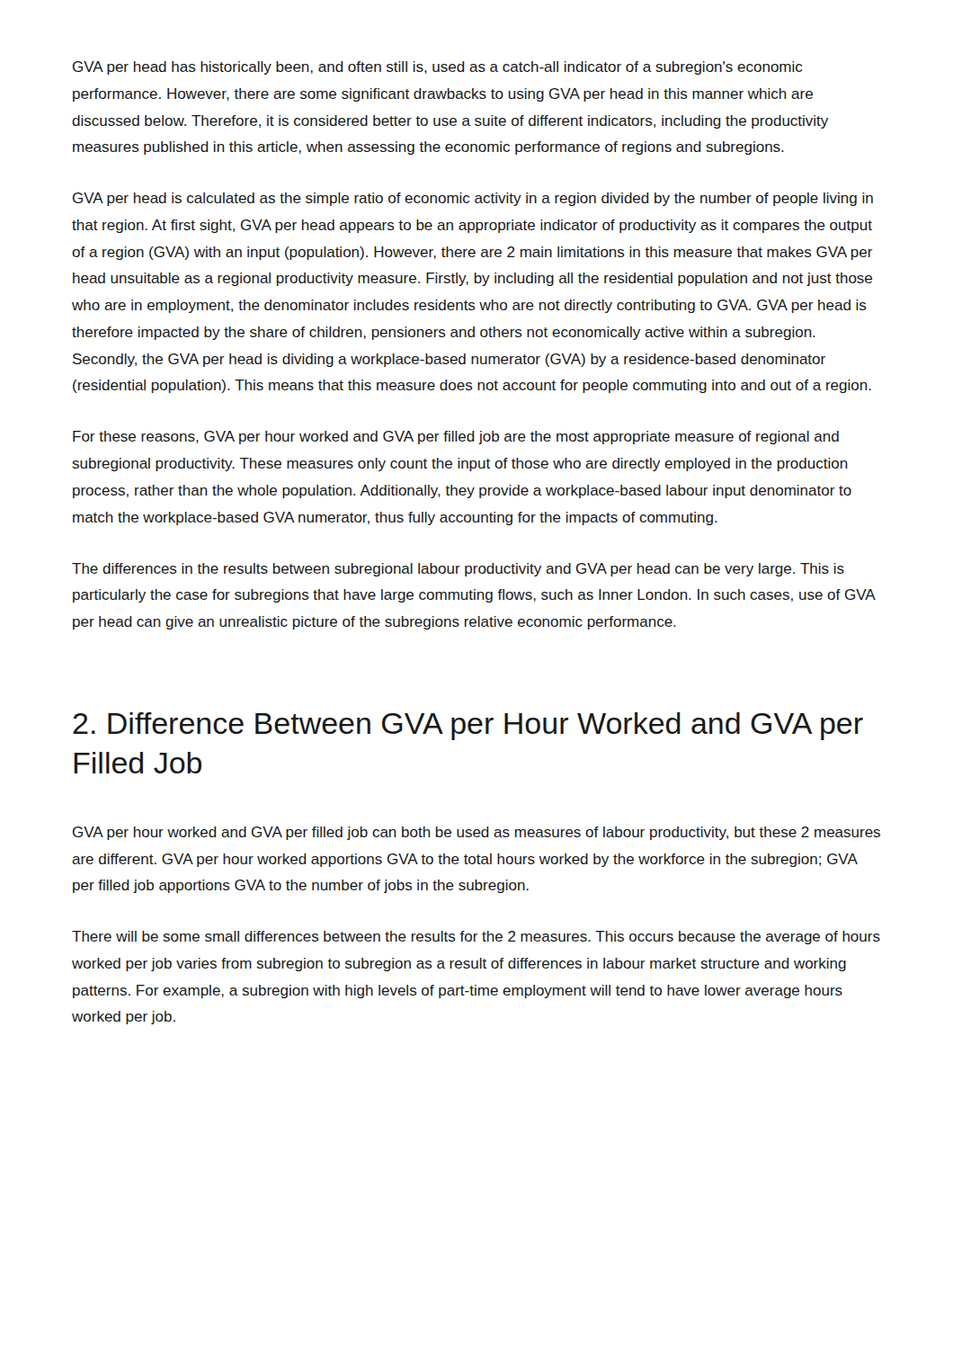GVA per head has historically been, and often still is, used as a catch-all indicator of a subregion's economic performance. However, there are some significant drawbacks to using GVA per head in this manner which are discussed below. Therefore, it is considered better to use a suite of different indicators, including the productivity measures published in this article, when assessing the economic performance of regions and subregions.
GVA per head is calculated as the simple ratio of economic activity in a region divided by the number of people living in that region. At first sight, GVA per head appears to be an appropriate indicator of productivity as it compares the output of a region (GVA) with an input (population). However, there are 2 main limitations in this measure that makes GVA per head unsuitable as a regional productivity measure. Firstly, by including all the residential population and not just those who are in employment, the denominator includes residents who are not directly contributing to GVA. GVA per head is therefore impacted by the share of children, pensioners and others not economically active within a subregion. Secondly, the GVA per head is dividing a workplace-based numerator (GVA) by a residence-based denominator (residential population). This means that this measure does not account for people commuting into and out of a region.
For these reasons, GVA per hour worked and GVA per filled job are the most appropriate measure of regional and subregional productivity. These measures only count the input of those who are directly employed in the production process, rather than the whole population. Additionally, they provide a workplace-based labour input denominator to match the workplace-based GVA numerator, thus fully accounting for the impacts of commuting.
The differences in the results between subregional labour productivity and GVA per head can be very large. This is particularly the case for subregions that have large commuting flows, such as Inner London. In such cases, use of GVA per head can give an unrealistic picture of the subregions relative economic performance.
2. Difference Between GVA per Hour Worked and GVA per Filled Job
GVA per hour worked and GVA per filled job can both be used as measures of labour productivity, but these 2 measures are different. GVA per hour worked apportions GVA to the total hours worked by the workforce in the subregion; GVA per filled job apportions GVA to the number of jobs in the subregion.
There will be some small differences between the results for the 2 measures. This occurs because the average of hours worked per job varies from subregion to subregion as a result of differences in labour market structure and working patterns. For example, a subregion with high levels of part-time employment will tend to have lower average hours worked per job.